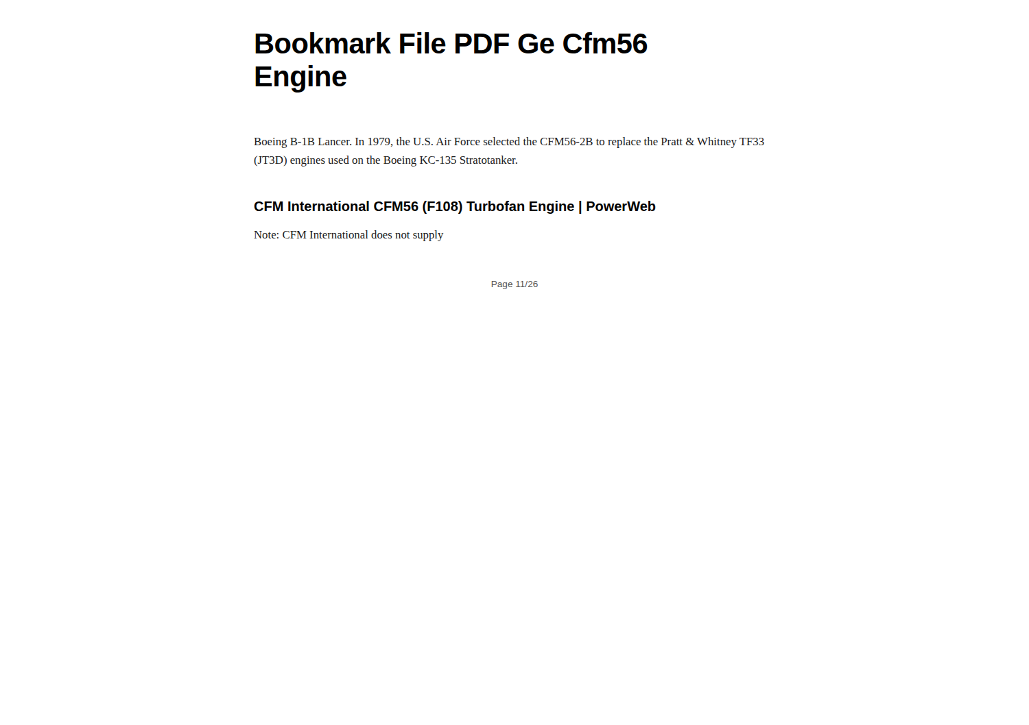Bookmark File PDF Ge Cfm56 Engine
Boeing B-1B Lancer. In 1979, the U.S. Air Force selected the CFM56-2B to replace the Pratt & Whitney TF33 (JT3D) engines used on the Boeing KC-135 Stratotanker.
CFM International CFM56 (F108) Turbofan Engine | PowerWeb
Note: CFM International does not supply
Page 11/26